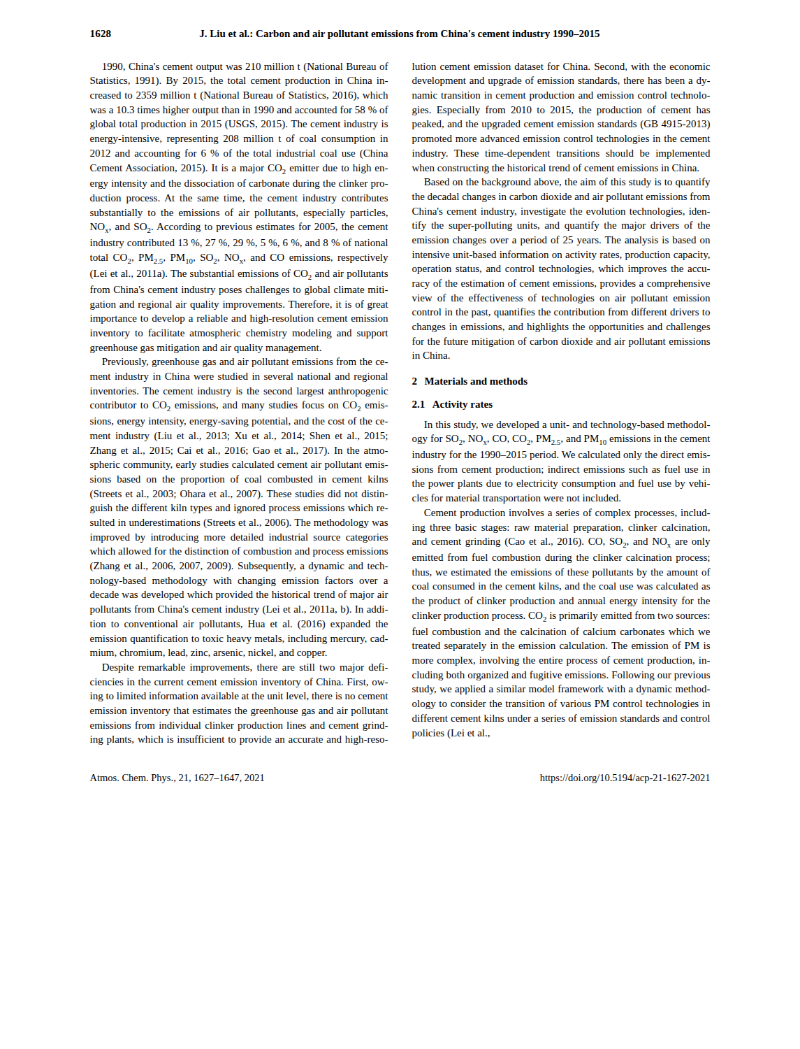1628
J. Liu et al.: Carbon and air pollutant emissions from China's cement industry 1990–2015
1990, China's cement output was 210 million t (National Bureau of Statistics, 1991). By 2015, the total cement production in China increased to 2359 million t (National Bureau of Statistics, 2016), which was a 10.3 times higher output than in 1990 and accounted for 58 % of global total production in 2015 (USGS, 2015). The cement industry is energy-intensive, representing 208 million t of coal consumption in 2012 and accounting for 6 % of the total industrial coal use (China Cement Association, 2015). It is a major CO2 emitter due to high energy intensity and the dissociation of carbonate during the clinker production process. At the same time, the cement industry contributes substantially to the emissions of air pollutants, especially particles, NOx, and SO2. According to previous estimates for 2005, the cement industry contributed 13 %, 27 %, 29 %, 5 %, 6 %, and 8 % of national total CO2, PM2.5, PM10, SO2, NOx, and CO emissions, respectively (Lei et al., 2011a). The substantial emissions of CO2 and air pollutants from China's cement industry poses challenges to global climate mitigation and regional air quality improvements. Therefore, it is of great importance to develop a reliable and high-resolution cement emission inventory to facilitate atmospheric chemistry modeling and support greenhouse gas mitigation and air quality management.
Previously, greenhouse gas and air pollutant emissions from the cement industry in China were studied in several national and regional inventories. The cement industry is the second largest anthropogenic contributor to CO2 emissions, and many studies focus on CO2 emissions, energy intensity, energy-saving potential, and the cost of the cement industry (Liu et al., 2013; Xu et al., 2014; Shen et al., 2015; Zhang et al., 2015; Cai et al., 2016; Gao et al., 2017). In the atmospheric community, early studies calculated cement air pollutant emissions based on the proportion of coal combusted in cement kilns (Streets et al., 2003; Ohara et al., 2007). These studies did not distinguish the different kiln types and ignored process emissions which resulted in underestimations (Streets et al., 2006). The methodology was improved by introducing more detailed industrial source categories which allowed for the distinction of combustion and process emissions (Zhang et al., 2006, 2007, 2009). Subsequently, a dynamic and technology-based methodology with changing emission factors over a decade was developed which provided the historical trend of major air pollutants from China's cement industry (Lei et al., 2011a, b). In addition to conventional air pollutants, Hua et al. (2016) expanded the emission quantification to toxic heavy metals, including mercury, cadmium, chromium, lead, zinc, arsenic, nickel, and copper.
Despite remarkable improvements, there are still two major deficiencies in the current cement emission inventory of China. First, owing to limited information available at the unit level, there is no cement emission inventory that estimates the greenhouse gas and air pollutant emissions from individual clinker production lines and cement grinding plants, which is insufficient to provide an accurate and high-resolution cement emission dataset for China. Second, with the economic development and upgrade of emission standards, there has been a dynamic transition in cement production and emission control technologies. Especially from 2010 to 2015, the production of cement has peaked, and the upgraded cement emission standards (GB 4915-2013) promoted more advanced emission control technologies in the cement industry. These time-dependent transitions should be implemented when constructing the historical trend of cement emissions in China.
Based on the background above, the aim of this study is to quantify the decadal changes in carbon dioxide and air pollutant emissions from China's cement industry, investigate the evolution technologies, identify the super-polluting units, and quantify the major drivers of the emission changes over a period of 25 years. The analysis is based on intensive unit-based information on activity rates, production capacity, operation status, and control technologies, which improves the accuracy of the estimation of cement emissions, provides a comprehensive view of the effectiveness of technologies on air pollutant emission control in the past, quantifies the contribution from different drivers to changes in emissions, and highlights the opportunities and challenges for the future mitigation of carbon dioxide and air pollutant emissions in China.
2 Materials and methods
2.1 Activity rates
In this study, we developed a unit- and technology-based methodology for SO2, NOx, CO, CO2, PM2.5, and PM10 emissions in the cement industry for the 1990–2015 period. We calculated only the direct emissions from cement production; indirect emissions such as fuel use in the power plants due to electricity consumption and fuel use by vehicles for material transportation were not included.
Cement production involves a series of complex processes, including three basic stages: raw material preparation, clinker calcination, and cement grinding (Cao et al., 2016). CO, SO2, and NOx are only emitted from fuel combustion during the clinker calcination process; thus, we estimated the emissions of these pollutants by the amount of coal consumed in the cement kilns, and the coal use was calculated as the product of clinker production and annual energy intensity for the clinker production process. CO2 is primarily emitted from two sources: fuel combustion and the calcination of calcium carbonates which we treated separately in the emission calculation. The emission of PM is more complex, involving the entire process of cement production, including both organized and fugitive emissions. Following our previous study, we applied a similar model framework with a dynamic methodology to consider the transition of various PM control technologies in different cement kilns under a series of emission standards and control policies (Lei et al.,
Atmos. Chem. Phys., 21, 1627–1647, 2021
https://doi.org/10.5194/acp-21-1627-2021